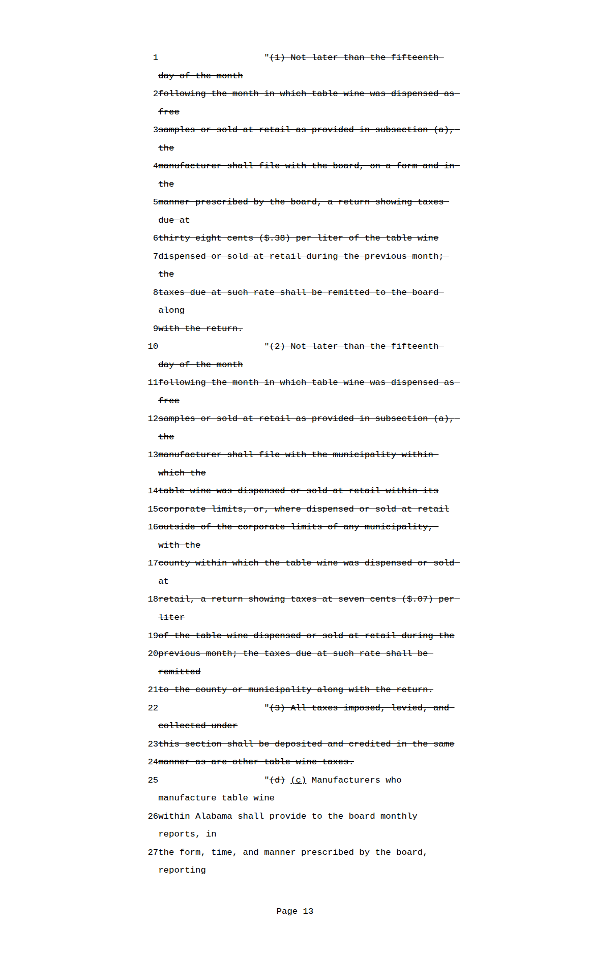| 1 | " (1) Not later than the fifteenth day of the month |
| 2 | following the month in which table wine was dispensed as free |
| 3 | samples or sold at retail as provided in subsection (a), the |
| 4 | manufacturer shall file with the board, on a form and in the |
| 5 | manner prescribed by the board, a return showing taxes due at |
| 6 | thirty eight cents ($.38) per liter of the table wine |
| 7 | dispensed or sold at retail during the previous month; the |
| 8 | taxes due at such rate shall be remitted to the board along |
| 9 | with the return. |
| 10 | " (2) Not later than the fifteenth day of the month |
| 11 | following the month in which table wine was dispensed as free |
| 12 | samples or sold at retail as provided in subsection (a), the |
| 13 | manufacturer shall file with the municipality within which the |
| 14 | table wine was dispensed or sold at retail within its |
| 15 | corporate limits, or, where dispensed or sold at retail |
| 16 | outside of the corporate limits of any municipality, with the |
| 17 | county within which the table wine was dispensed or sold at |
| 18 | retail, a return showing taxes at seven cents ($.07) per liter |
| 19 | of the table wine dispensed or sold at retail during the |
| 20 | previous month; the taxes due at such rate shall be remitted |
| 21 | to the county or municipality along with the return. |
| 22 | " (3) All taxes imposed, levied, and collected under |
| 23 | this section shall be deposited and credited in the same |
| 24 | manner as are other table wine taxes. |
| 25 | " (d) (c) Manufacturers who manufacture table wine |
| 26 | within Alabama shall provide to the board monthly reports, in |
| 27 | the form, time, and manner prescribed by the board, reporting |
Page 13